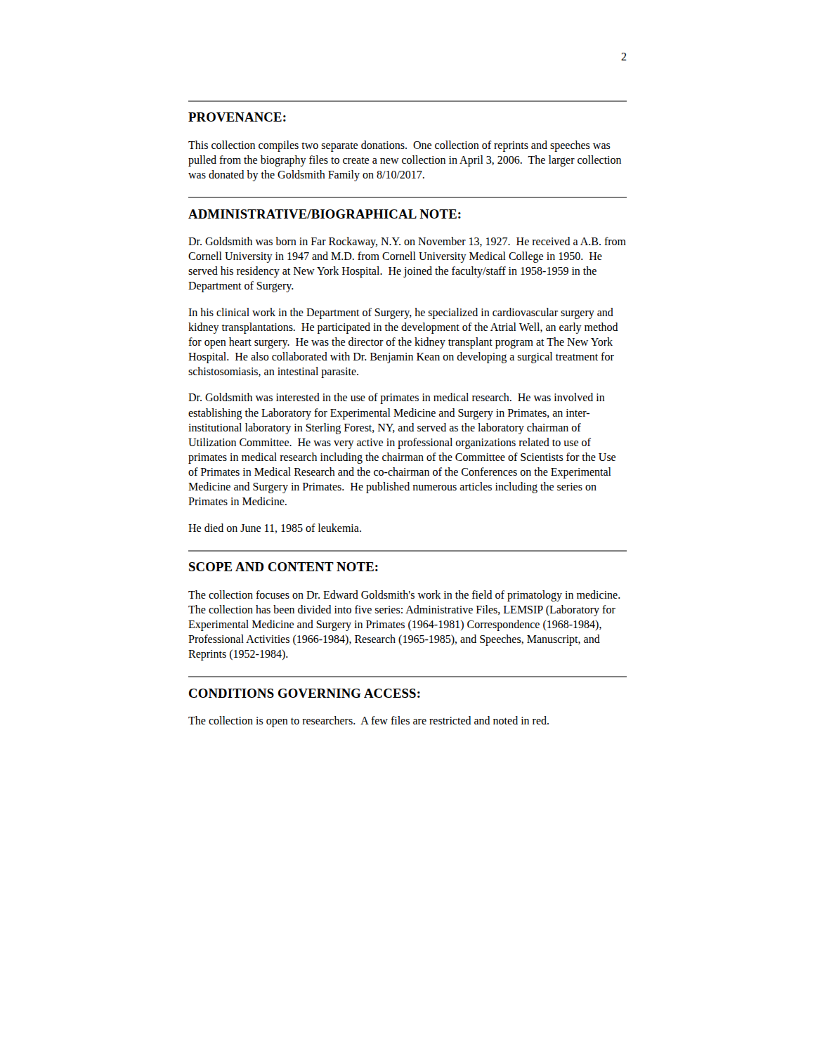2
PROVENANCE:
This collection compiles two separate donations. One collection of reprints and speeches was pulled from the biography files to create a new collection in April 3, 2006. The larger collection was donated by the Goldsmith Family on 8/10/2017.
ADMINISTRATIVE/BIOGRAPHICAL NOTE:
Dr. Goldsmith was born in Far Rockaway, N.Y. on November 13, 1927. He received a A.B. from Cornell University in 1947 and M.D. from Cornell University Medical College in 1950. He served his residency at New York Hospital. He joined the faculty/staff in 1958-1959 in the Department of Surgery.
In his clinical work in the Department of Surgery, he specialized in cardiovascular surgery and kidney transplantations. He participated in the development of the Atrial Well, an early method for open heart surgery. He was the director of the kidney transplant program at The New York Hospital. He also collaborated with Dr. Benjamin Kean on developing a surgical treatment for schistosomiasis, an intestinal parasite.
Dr. Goldsmith was interested in the use of primates in medical research. He was involved in establishing the Laboratory for Experimental Medicine and Surgery in Primates, an inter-institutional laboratory in Sterling Forest, NY, and served as the laboratory chairman of Utilization Committee. He was very active in professional organizations related to use of primates in medical research including the chairman of the Committee of Scientists for the Use of Primates in Medical Research and the co-chairman of the Conferences on the Experimental Medicine and Surgery in Primates. He published numerous articles including the series on Primates in Medicine.
He died on June 11, 1985 of leukemia.
SCOPE AND CONTENT NOTE:
The collection focuses on Dr. Edward Goldsmith's work in the field of primatology in medicine. The collection has been divided into five series: Administrative Files, LEMSIP (Laboratory for Experimental Medicine and Surgery in Primates (1964-1981) Correspondence (1968-1984), Professional Activities (1966-1984), Research (1965-1985), and Speeches, Manuscript, and Reprints (1952-1984).
CONDITIONS GOVERNING ACCESS:
The collection is open to researchers. A few files are restricted and noted in red.